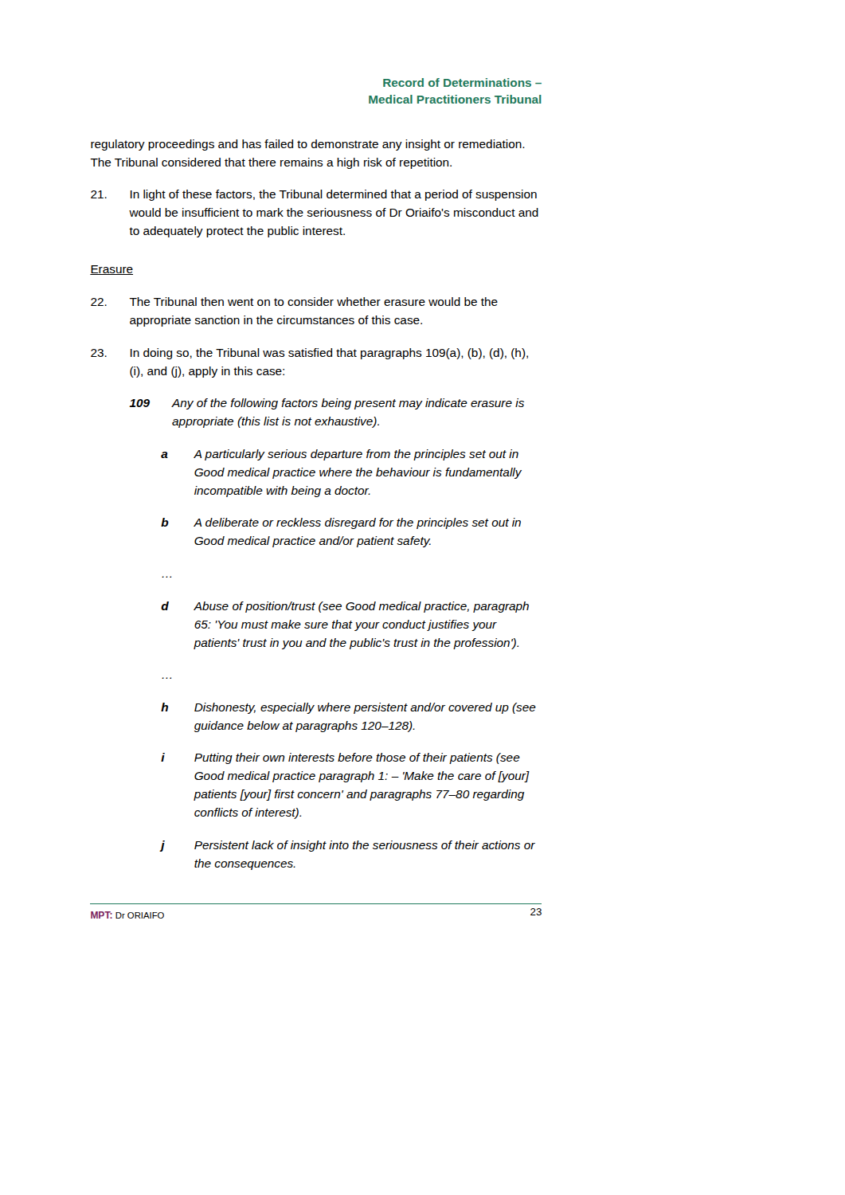Record of Determinations –
Medical Practitioners Tribunal
regulatory proceedings and has failed to demonstrate any insight or remediation. The Tribunal considered that there remains a high risk of repetition.
21.
In light of these factors, the Tribunal determined that a period of suspension would be insufficient to mark the seriousness of Dr Oriaifo's misconduct and to adequately protect the public interest.
Erasure
22.
The Tribunal then went on to consider whether erasure would be the appropriate sanction in the circumstances of this case.
23.
In doing so, the Tribunal was satisfied that paragraphs 109(a), (b), (d), (h), (i), and (j), apply in this case:
109
Any of the following factors being present may indicate erasure is appropriate (this list is not exhaustive).
a
A particularly serious departure from the principles set out in Good medical practice where the behaviour is fundamentally incompatible with being a doctor.
b
A deliberate or reckless disregard for the principles set out in Good medical practice and/or patient safety.
…
d
Abuse of position/trust (see Good medical practice, paragraph 65: 'You must make sure that your conduct justifies your patients' trust in you and the public's trust in the profession').
…
h
Dishonesty, especially where persistent and/or covered up (see guidance below at paragraphs 120–128).
i
Putting their own interests before those of their patients (see Good medical practice paragraph 1: – 'Make the care of [your] patients [your] first concern' and paragraphs 77–80 regarding conflicts of interest).
j
Persistent lack of insight into the seriousness of their actions or the consequences.
MPT: Dr ORIAIFO
23